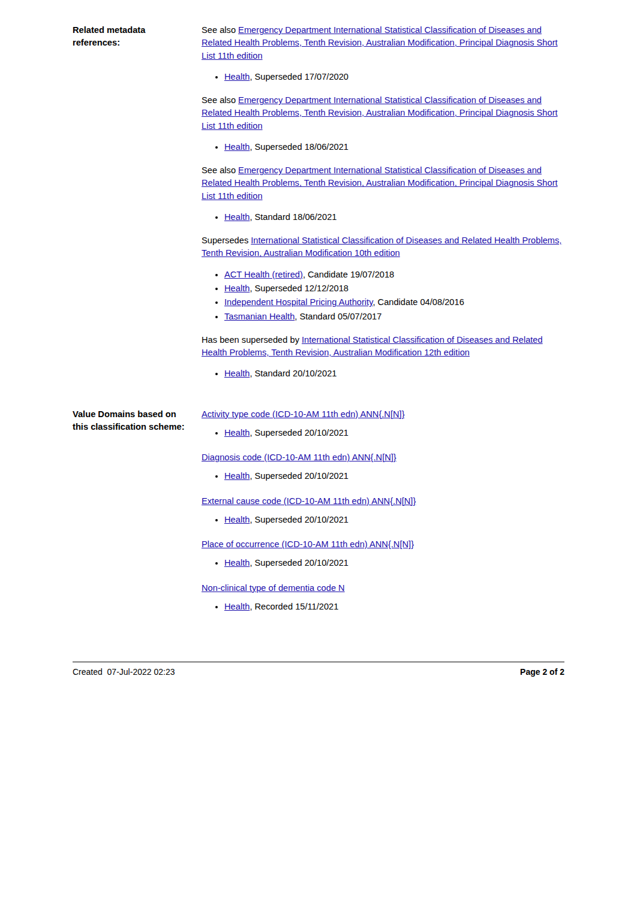Related metadata references:
See also Emergency Department International Statistical Classification of Diseases and Related Health Problems, Tenth Revision, Australian Modification, Principal Diagnosis Short List 11th edition
Health, Superseded 17/07/2020
See also Emergency Department International Statistical Classification of Diseases and Related Health Problems, Tenth Revision, Australian Modification, Principal Diagnosis Short List 11th edition
Health, Superseded 18/06/2021
See also Emergency Department International Statistical Classification of Diseases and Related Health Problems, Tenth Revision, Australian Modification, Principal Diagnosis Short List 11th edition
Health, Standard 18/06/2021
Supersedes International Statistical Classification of Diseases and Related Health Problems, Tenth Revision, Australian Modification 10th edition
ACT Health (retired), Candidate 19/07/2018
Health, Superseded 12/12/2018
Independent Hospital Pricing Authority, Candidate 04/08/2016
Tasmanian Health, Standard 05/07/2017
Has been superseded by International Statistical Classification of Diseases and Related Health Problems, Tenth Revision, Australian Modification 12th edition
Health, Standard 20/10/2021
Value Domains based on this classification scheme:
Activity type code (ICD-10-AM 11th edn) ANN{.N[N]}
Health, Superseded 20/10/2021
Diagnosis code (ICD-10-AM 11th edn) ANN{.N[N]}
Health, Superseded 20/10/2021
External cause code (ICD-10-AM 11th edn) ANN{.N[N]}
Health, Superseded 20/10/2021
Place of occurrence (ICD-10-AM 11th edn) ANN{.N[N]}
Health, Superseded 20/10/2021
Non-clinical type of dementia code N
Health, Recorded 15/11/2021
Created 07-Jul-2022 02:23
Page 2 of 2